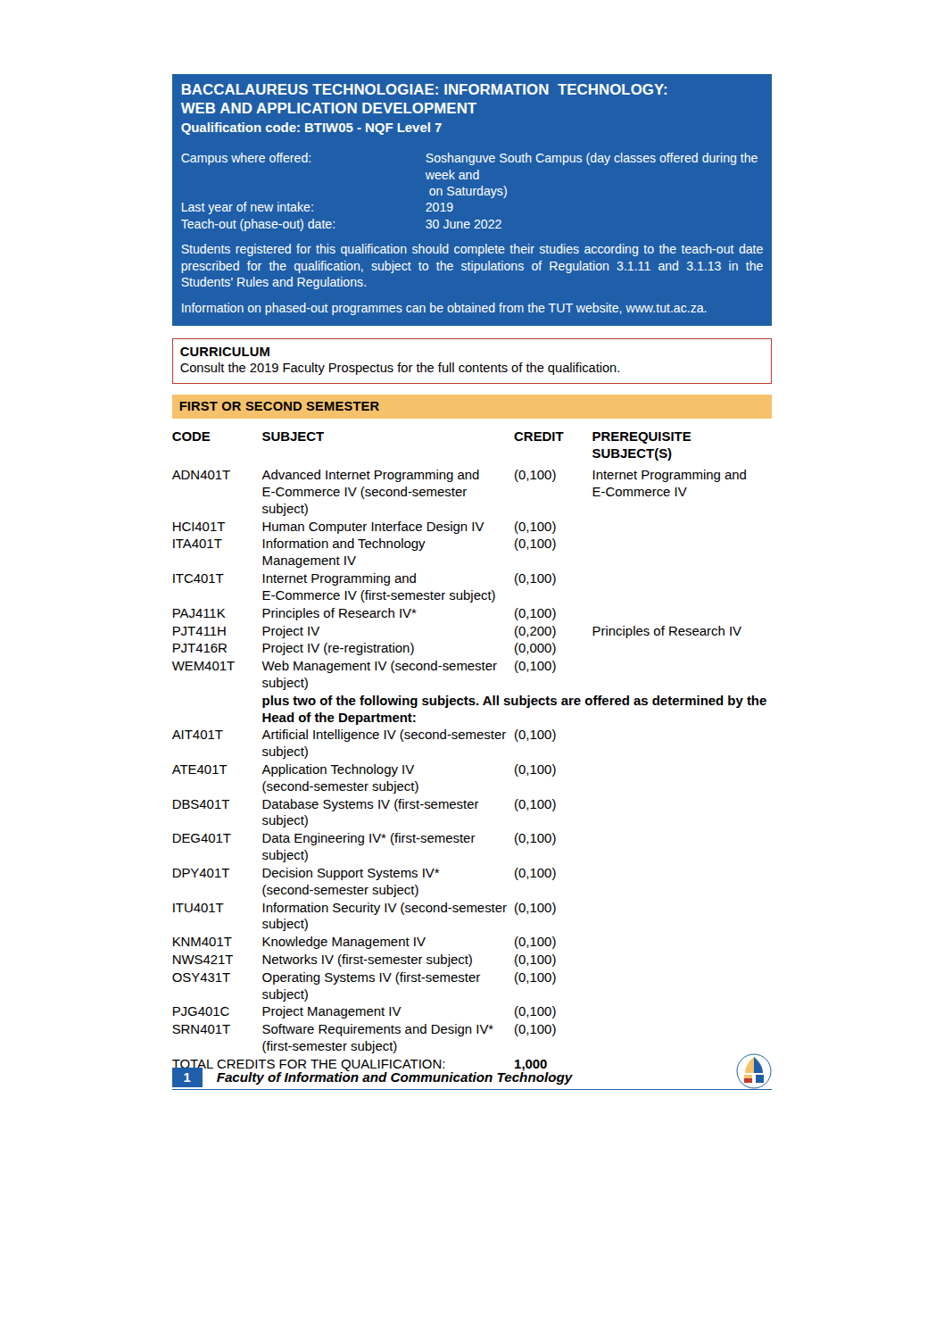BACCALAUREUS TECHNOLOGIAE: INFORMATION TECHNOLOGY:
WEB AND APPLICATION DEVELOPMENT
Qualification code: BTIW05 - NQF Level 7
| Campus where offered: | Soshanguve South Campus (day classes offered during the week and on Saturdays) |
| Last year of new intake: | 2019 |
| Teach-out (phase-out) date: | 30 June 2022 |
Students registered for this qualification should complete their studies according to the teach-out date prescribed for the qualification, subject to the stipulations of Regulation 3.1.11 and 3.1.13 in the Students' Rules and Regulations.
Information on phased-out programmes can be obtained from the TUT website, www.tut.ac.za.
CURRICULUM
Consult the 2019 Faculty Prospectus for the full contents of the qualification.
FIRST OR SECOND SEMESTER
| CODE | SUBJECT | CREDIT | PREREQUISITE SUBJECT(S) |
| --- | --- | --- | --- |
| ADN401T | Advanced Internet Programming and E-Commerce IV (second-semester subject) | (0,100) | Internet Programming and E-Commerce IV |
| HCI401T | Human Computer Interface Design IV | (0,100) | |
| ITA401T | Information and Technology Management IV | (0,100) | |
| ITC401T | Internet Programming and E-Commerce IV (first-semester subject) | (0,100) | |
| PAJ411K | Principles of Research IV* | (0,100) | |
| PJT411H | Project IV | (0,200) | Principles of Research IV |
| PJT416R | Project IV (re-registration) | (0,000) | |
| WEM401T | Web Management IV (second-semester subject) | (0,100) | |
| | plus two of the following subjects. All subjects are offered as determined by the Head of the Department: |
| AIT401T | Artificial Intelligence IV (second-semester subject) | (0,100) | |
| ATE401T | Application Technology IV (second-semester subject) | (0,100) | |
| DBS401T | Database Systems IV (first-semester subject) | (0,100) | |
| DEG401T | Data Engineering IV* (first-semester subject) | (0,100) | |
| DPY401T | Decision Support Systems IV* (second-semester subject) | (0,100) | |
| ITU401T | Information Security IV (second-semester subject) | (0,100) | |
| KNM401T | Knowledge Management IV | (0,100) | |
| NWS421T | Networks IV (first-semester subject) | (0,100) | |
| OSY431T | Operating Systems IV (first-semester subject) | (0,100) | |
| PJG401C | Project Management IV | (0,100) | |
| SRN401T | Software Requirements and Design IV* (first-semester subject) | (0,100) | |
| TOTAL CREDITS FOR THE QUALIFICATION: | 1,000 | |
1
Faculty of Information and Communication Technology